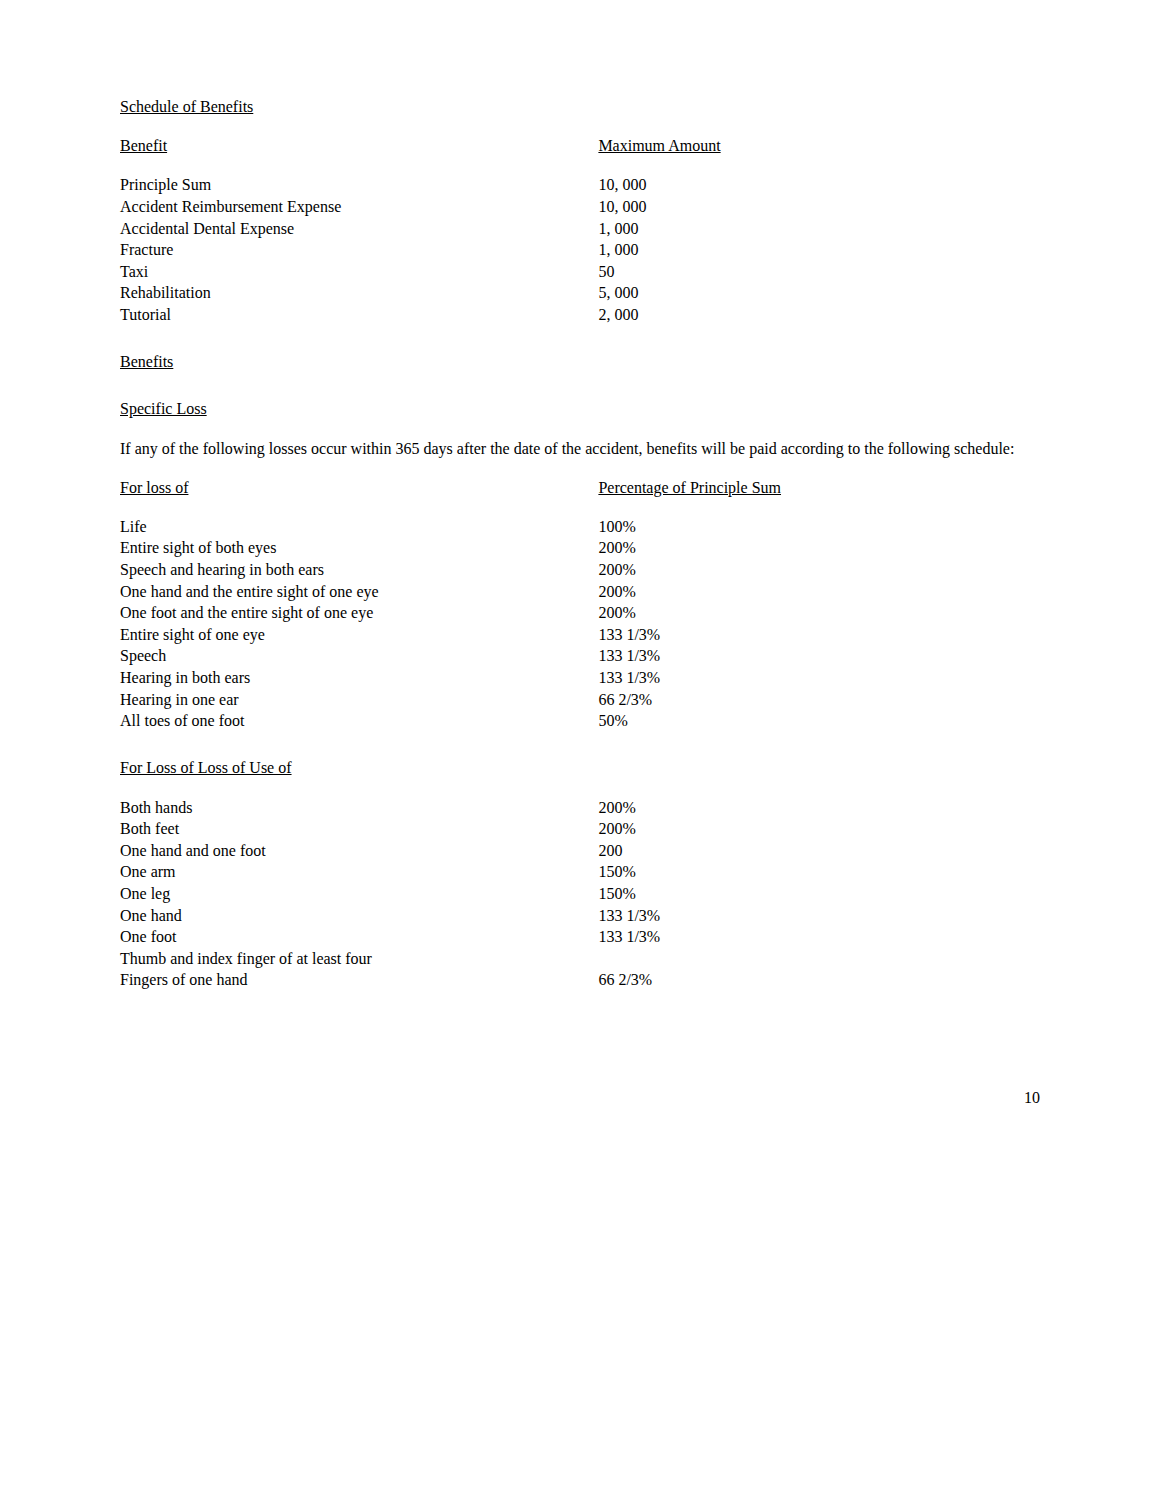Schedule of Benefits
| Benefit | Maximum Amount |
| --- | --- |
| Principle Sum | 10, 000 |
| Accident Reimbursement Expense | 10, 000 |
| Accidental Dental Expense | 1, 000 |
| Fracture | 1, 000 |
| Taxi | 50 |
| Rehabilitation | 5, 000 |
| Tutorial | 2, 000 |
Benefits
Specific Loss
If any of the following losses occur within 365 days after the date of the accident, benefits will be paid according to the following schedule:
| For loss of | Percentage of Principle Sum |
| --- | --- |
| Life | 100% |
| Entire sight of both eyes | 200% |
| Speech and hearing in both ears | 200% |
| One hand and the entire sight of one eye | 200% |
| One foot and the entire sight of one eye | 200% |
| Entire sight of one eye | 133 1/3% |
| Speech | 133 1/3% |
| Hearing in both ears | 133 1/3% |
| Hearing in one ear | 66 2/3% |
| All toes of one foot | 50% |
For Loss of Loss of Use of
| Both hands | 200% |
| Both feet | 200% |
| One hand and one foot | 200 |
| One arm | 150% |
| One leg | 150% |
| One hand | 133 1/3% |
| One foot | 133 1/3% |
| Thumb and index finger of at least four | |
| Fingers of one hand | 66 2/3% |
10